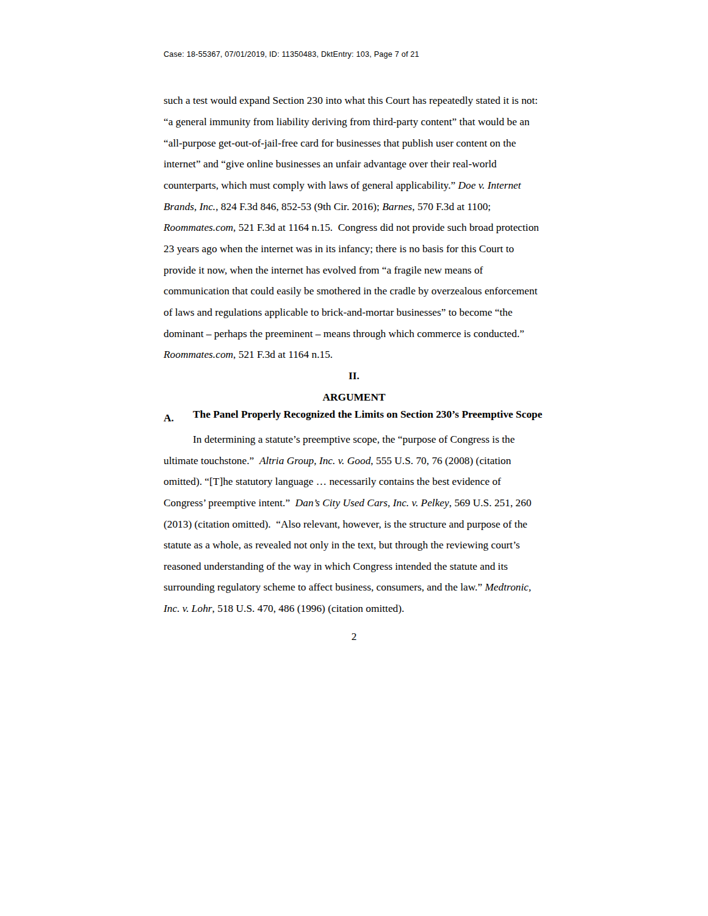Case: 18-55367, 07/01/2019, ID: 11350483, DktEntry: 103, Page 7 of 21
such a test would expand Section 230 into what this Court has repeatedly stated it is not: “a general immunity from liability deriving from third-party content” that would be an “all-purpose get-out-of-jail-free card for businesses that publish user content on the internet” and “give online businesses an unfair advantage over their real-world counterparts, which must comply with laws of general applicability.” Doe v. Internet Brands, Inc., 824 F.3d 846, 852-53 (9th Cir. 2016); Barnes, 570 F.3d at 1100; Roommates.com, 521 F.3d at 1164 n.15. Congress did not provide such broad protection 23 years ago when the internet was in its infancy; there is no basis for this Court to provide it now, when the internet has evolved from “a fragile new means of communication that could easily be smothered in the cradle by overzealous enforcement of laws and regulations applicable to brick-and-mortar businesses” to become “the dominant – perhaps the preeminent – means through which commerce is conducted.” Roommates.com, 521 F.3d at 1164 n.15.
II.
ARGUMENT
A. The Panel Properly Recognized the Limits on Section 230’s Preemptive Scope
In determining a statute’s preemptive scope, the “purpose of Congress is the ultimate touchstone.” Altria Group, Inc. v. Good, 555 U.S. 70, 76 (2008) (citation omitted). “[T]he statutory language … necessarily contains the best evidence of Congress’ preemptive intent.” Dan’s City Used Cars, Inc. v. Pelkey, 569 U.S. 251, 260 (2013) (citation omitted). “Also relevant, however, is the structure and purpose of the statute as a whole, as revealed not only in the text, but through the reviewing court’s reasoned understanding of the way in which Congress intended the statute and its surrounding regulatory scheme to affect business, consumers, and the law.” Medtronic, Inc. v. Lohr, 518 U.S. 470, 486 (1996) (citation omitted).
2